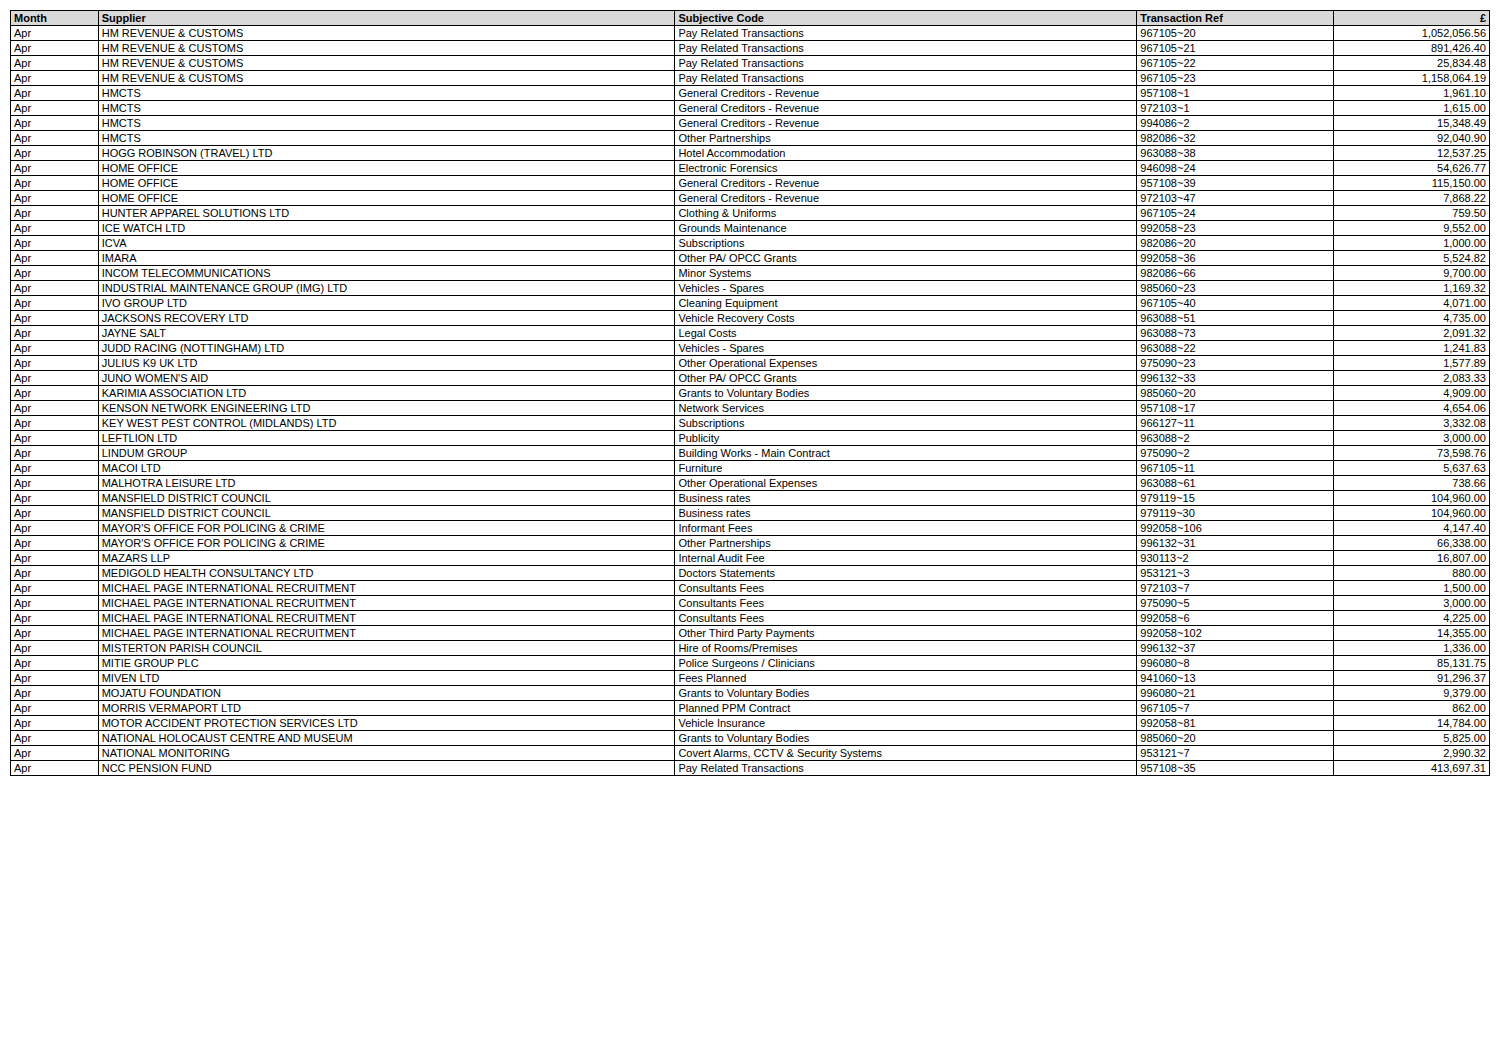| Month | Supplier | Subjective Code | Transaction Ref | £ |
| --- | --- | --- | --- | --- |
| Apr | HM REVENUE & CUSTOMS | Pay Related Transactions | 967105~20 | 1,052,056.56 |
| Apr | HM REVENUE & CUSTOMS | Pay Related Transactions | 967105~21 | 891,426.40 |
| Apr | HM REVENUE & CUSTOMS | Pay Related Transactions | 967105~22 | 25,834.48 |
| Apr | HM REVENUE & CUSTOMS | Pay Related Transactions | 967105~23 | 1,158,064.19 |
| Apr | HMCTS | General Creditors - Revenue | 957108~1 | 1,961.10 |
| Apr | HMCTS | General Creditors - Revenue | 972103~1 | 1,615.00 |
| Apr | HMCTS | General Creditors - Revenue | 994086~2 | 15,348.49 |
| Apr | HMCTS | Other Partnerships | 982086~32 | 92,040.90 |
| Apr | HOGG ROBINSON (TRAVEL) LTD | Hotel Accommodation | 963088~38 | 12,537.25 |
| Apr | HOME OFFICE | Electronic Forensics | 946098~24 | 54,626.77 |
| Apr | HOME OFFICE | General Creditors - Revenue | 957108~39 | 115,150.00 |
| Apr | HOME OFFICE | General Creditors - Revenue | 972103~47 | 7,868.22 |
| Apr | HUNTER APPAREL SOLUTIONS LTD | Clothing & Uniforms | 967105~24 | 759.50 |
| Apr | ICE WATCH LTD | Grounds Maintenance | 992058~23 | 9,552.00 |
| Apr | ICVA | Subscriptions | 982086~20 | 1,000.00 |
| Apr | IMARA | Other PA/ OPCC Grants | 992058~36 | 5,524.82 |
| Apr | INCOM TELECOMMUNICATIONS | Minor Systems | 982086~66 | 9,700.00 |
| Apr | INDUSTRIAL MAINTENANCE GROUP (IMG) LTD | Vehicles - Spares | 985060~23 | 1,169.32 |
| Apr | IVO GROUP LTD | Cleaning Equipment | 967105~40 | 4,071.00 |
| Apr | JACKSONS RECOVERY LTD | Vehicle Recovery Costs | 963088~51 | 4,735.00 |
| Apr | JAYNE SALT | Legal Costs | 963088~73 | 2,091.32 |
| Apr | JUDD RACING (NOTTINGHAM) LTD | Vehicles - Spares | 963088~22 | 1,241.83 |
| Apr | JULIUS K9 UK LTD | Other Operational Expenses | 975090~23 | 1,577.89 |
| Apr | JUNO WOMEN'S AID | Other PA/ OPCC Grants | 996132~33 | 2,083.33 |
| Apr | KARIMIA ASSOCIATION LTD | Grants to Voluntary Bodies | 985060~20 | 4,909.00 |
| Apr | KENSON NETWORK ENGINEERING LTD | Network Services | 957108~17 | 4,654.06 |
| Apr | KEY WEST PEST CONTROL (MIDLANDS) LTD | Subscriptions | 966127~11 | 3,332.08 |
| Apr | LEFTLION LTD | Publicity | 963088~2 | 3,000.00 |
| Apr | LINDUM GROUP | Building Works - Main Contract | 975090~2 | 73,598.76 |
| Apr | MACOI LTD | Furniture | 967105~11 | 5,637.63 |
| Apr | MALHOTRA LEISURE LTD | Other Operational Expenses | 963088~61 | 738.66 |
| Apr | MANSFIELD DISTRICT COUNCIL | Business rates | 979119~15 | 104,960.00 |
| Apr | MANSFIELD DISTRICT COUNCIL | Business rates | 979119~30 | 104,960.00 |
| Apr | MAYOR'S OFFICE FOR POLICING & CRIME | Informant Fees | 992058~106 | 4,147.40 |
| Apr | MAYOR'S OFFICE FOR POLICING & CRIME | Other Partnerships | 996132~31 | 66,338.00 |
| Apr | MAZARS LLP | Internal Audit Fee | 930113~2 | 16,807.00 |
| Apr | MEDIGOLD HEALTH CONSULTANCY LTD | Doctors Statements | 953121~3 | 880.00 |
| Apr | MICHAEL PAGE INTERNATIONAL RECRUITMENT | Consultants Fees | 972103~7 | 1,500.00 |
| Apr | MICHAEL PAGE INTERNATIONAL RECRUITMENT | Consultants Fees | 975090~5 | 3,000.00 |
| Apr | MICHAEL PAGE INTERNATIONAL RECRUITMENT | Consultants Fees | 992058~6 | 4,225.00 |
| Apr | MICHAEL PAGE INTERNATIONAL RECRUITMENT | Other Third Party Payments | 992058~102 | 14,355.00 |
| Apr | MISTERTON PARISH COUNCIL | Hire of Rooms/Premises | 996132~37 | 1,336.00 |
| Apr | MITIE GROUP PLC | Police Surgeons / Clinicians | 996080~8 | 85,131.75 |
| Apr | MIVEN LTD | Fees Planned | 941060~13 | 91,296.37 |
| Apr | MOJATU FOUNDATION | Grants to Voluntary Bodies | 996080~21 | 9,379.00 |
| Apr | MORRIS VERMAPORT LTD | Planned PPM Contract | 967105~7 | 862.00 |
| Apr | MOTOR ACCIDENT PROTECTION SERVICES LTD | Vehicle Insurance | 992058~81 | 14,784.00 |
| Apr | NATIONAL HOLOCAUST CENTRE AND MUSEUM | Grants to Voluntary Bodies | 985060~20 | 5,825.00 |
| Apr | NATIONAL MONITORING | Covert Alarms, CCTV & Security Systems | 953121~7 | 2,990.32 |
| Apr | NCC PENSION FUND | Pay Related Transactions | 957108~35 | 413,697.31 |